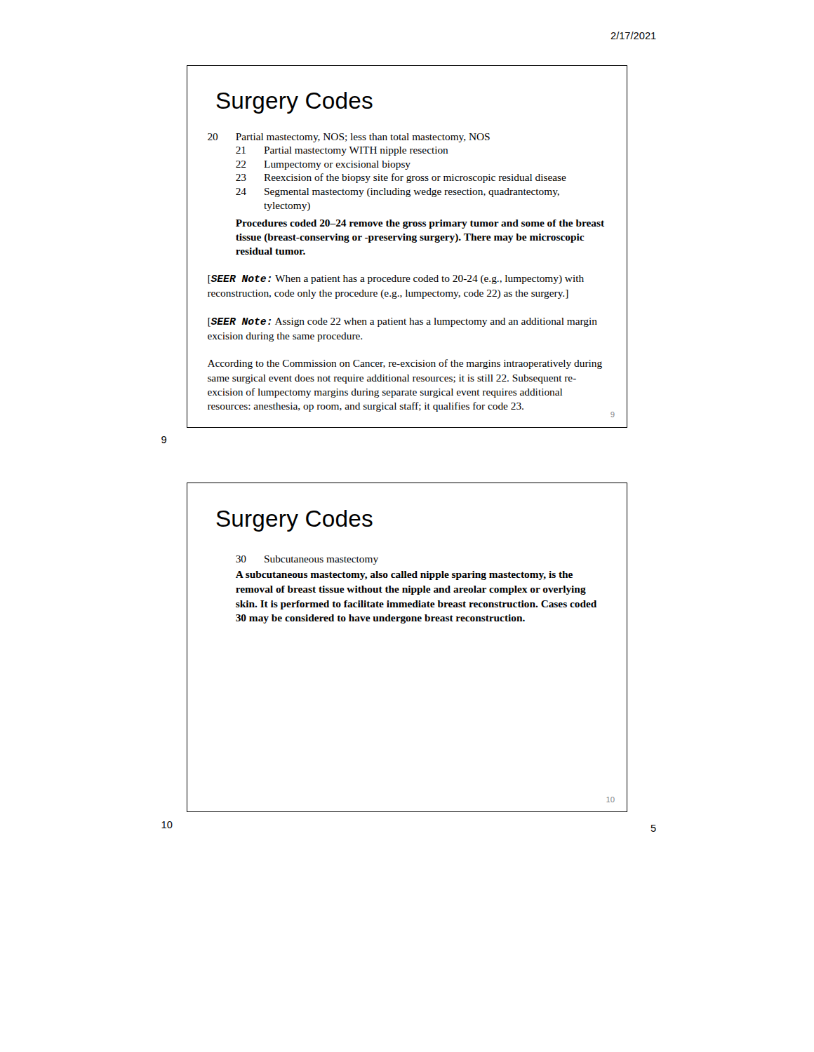2/17/2021
Surgery Codes
20 Partial mastectomy, NOS; less than total mastectomy, NOS
21 Partial mastectomy WITH nipple resection
22 Lumpectomy or excisional biopsy
23 Reexcision of the biopsy site for gross or microscopic residual disease
24 Segmental mastectomy (including wedge resection, quadrantectomy, tylectomy)
Procedures coded 20–24 remove the gross primary tumor and some of the breast tissue (breast-conserving or -preserving surgery). There may be microscopic residual tumor.
[SEER Note: When a patient has a procedure coded to 20-24 (e.g., lumpectomy) with reconstruction, code only the procedure (e.g., lumpectomy, code 22) as the surgery.]
[SEER Note: Assign code 22 when a patient has a lumpectomy and an additional margin excision during the same procedure.
According to the Commission on Cancer, re-excision of the margins intraoperatively during same surgical event does not require additional resources; it is still 22. Subsequent re-excision of lumpectomy margins during separate surgical event requires additional resources: anesthesia, op room, and surgical staff; it qualifies for code 23.
9
9
Surgery Codes
30 Subcutaneous mastectomy
A subcutaneous mastectomy, also called nipple sparing mastectomy, is the removal of breast tissue without the nipple and areolar complex or overlying skin. It is performed to facilitate immediate breast reconstruction. Cases coded 30 may be considered to have undergone breast reconstruction.
10
10
5